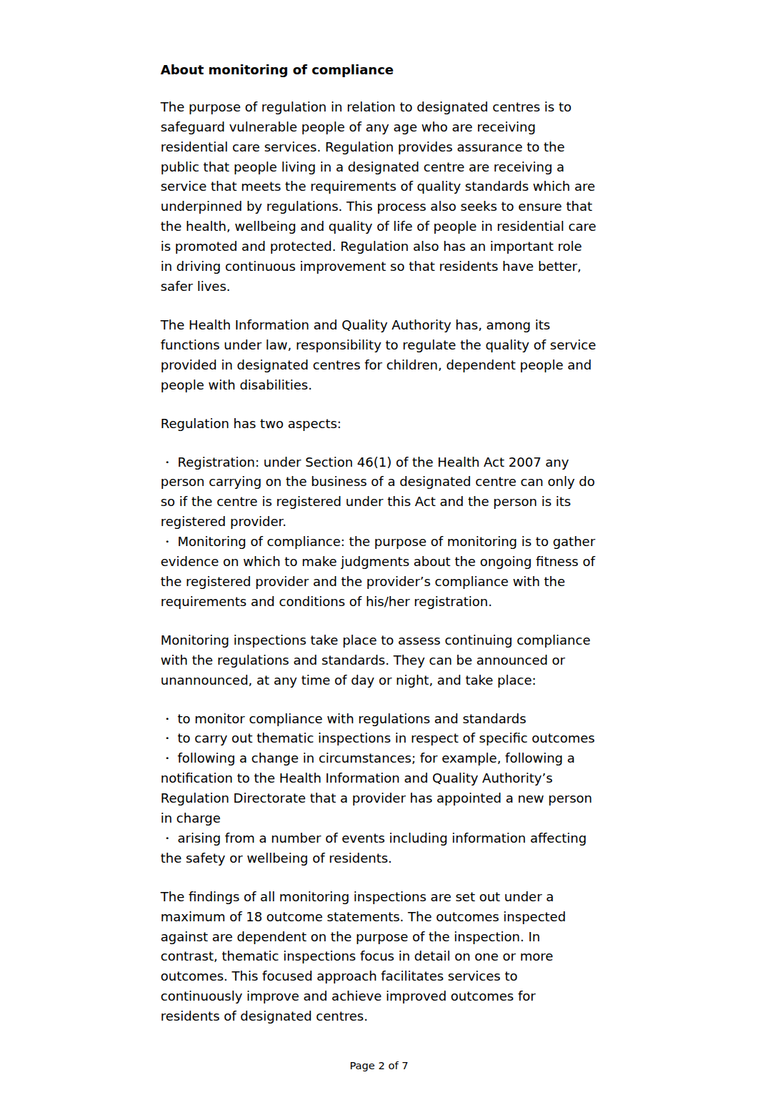About monitoring of compliance
The purpose of regulation in relation to designated centres is to safeguard vulnerable people of any age who are receiving residential care services. Regulation provides assurance to the public that people living in a designated centre are receiving a service that meets the requirements of quality standards which are underpinned by regulations. This process also seeks to ensure that the health, wellbeing and quality of life of people in residential care is promoted and protected. Regulation also has an important role in driving continuous improvement so that residents have better, safer lives.
The Health Information and Quality Authority has, among its functions under law, responsibility to regulate the quality of service provided in designated centres for children, dependent people and people with disabilities.
Regulation has two aspects:
・ Registration: under Section 46(1) of the Health Act 2007 any person carrying on the business of a designated centre can only do so if the centre is registered under this Act and the person is its registered provider.
・ Monitoring of compliance: the purpose of monitoring is to gather evidence on which to make judgments about the ongoing fitness of the registered provider and the provider’s compliance with the requirements and conditions of his/her registration.
Monitoring inspections take place to assess continuing compliance with the regulations and standards. They can be announced or unannounced, at any time of day or night, and take place:
・ to monitor compliance with regulations and standards
・ to carry out thematic inspections in respect of specific outcomes
・ following a change in circumstances; for example, following a notification to the Health Information and Quality Authority’s Regulation Directorate that a provider has appointed a new person in charge
・ arising from a number of events including information affecting the safety or wellbeing of residents.
The findings of all monitoring inspections are set out under a maximum of 18 outcome statements. The outcomes inspected against are dependent on the purpose of the inspection. In contrast, thematic inspections focus in detail on one or more outcomes. This focused approach facilitates services to continuously improve and achieve improved outcomes for residents of designated centres.
Page 2 of 7